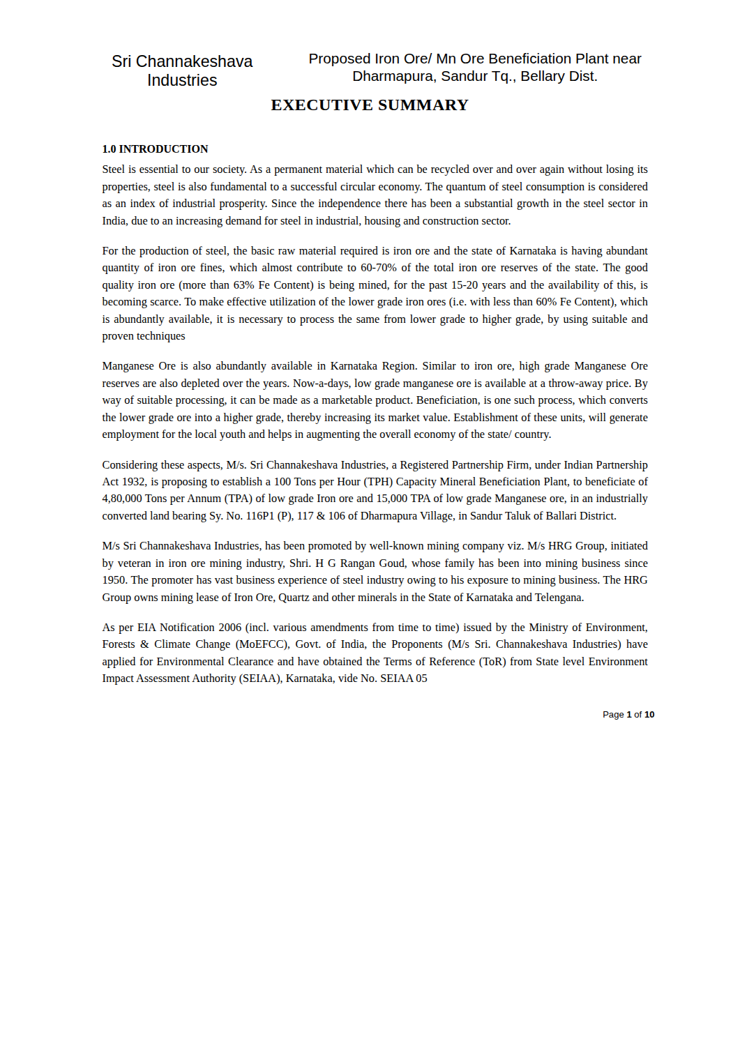Sri Channakeshava
Industries
Proposed Iron Ore/ Mn Ore Beneficiation Plant near Dharmapura, Sandur Tq., Bellary Dist.
EXECUTIVE SUMMARY
1.0 INTRODUCTION
Steel is essential to our society. As a permanent material which can be recycled over and over again without losing its properties, steel is also fundamental to a successful circular economy. The quantum of steel consumption is considered as an index of industrial prosperity. Since the independence there has been a substantial growth in the steel sector in India, due to an increasing demand for steel in industrial, housing and construction sector.
For the production of steel, the basic raw material required is iron ore and the state of Karnataka is having abundant quantity of iron ore fines, which almost contribute to 60-70% of the total iron ore reserves of the state. The good quality iron ore (more than 63% Fe Content) is being mined, for the past 15-20 years and the availability of this, is becoming scarce. To make effective utilization of the lower grade iron ores (i.e. with less than 60% Fe Content), which is abundantly available, it is necessary to process the same from lower grade to higher grade, by using suitable and proven techniques
Manganese Ore is also abundantly available in Karnataka Region. Similar to iron ore, high grade Manganese Ore reserves are also depleted over the years. Now-a-days, low grade manganese ore is available at a throw-away price. By way of suitable processing, it can be made as a marketable product. Beneficiation, is one such process, which converts the lower grade ore into a higher grade, thereby increasing its market value. Establishment of these units, will generate employment for the local youth and helps in augmenting the overall economy of the state/ country.
Considering these aspects, M/s. Sri Channakeshava Industries, a Registered Partnership Firm, under Indian Partnership Act 1932, is proposing to establish a 100 Tons per Hour (TPH) Capacity Mineral Beneficiation Plant, to beneficiate of 4,80,000 Tons per Annum (TPA) of low grade Iron ore and 15,000 TPA of low grade Manganese ore, in an industrially converted land bearing Sy. No. 116P1 (P), 117 & 106 of Dharmapura Village, in Sandur Taluk of Ballari District.
M/s Sri Channakeshava Industries, has been promoted by well-known mining company viz. M/s HRG Group, initiated by veteran in iron ore mining industry, Shri. H G Rangan Goud, whose family has been into mining business since 1950. The promoter has vast business experience of steel industry owing to his exposure to mining business. The HRG Group owns mining lease of Iron Ore, Quartz and other minerals in the State of Karnataka and Telengana.
As per EIA Notification 2006 (incl. various amendments from time to time) issued by the Ministry of Environment, Forests & Climate Change (MoEFCC), Govt. of India, the Proponents (M/s Sri. Channakeshava Industries) have applied for Environmental Clearance and have obtained the Terms of Reference (ToR) from State level Environment Impact Assessment Authority (SEIAA), Karnataka, vide No. SEIAA 05
Page 1 of 10